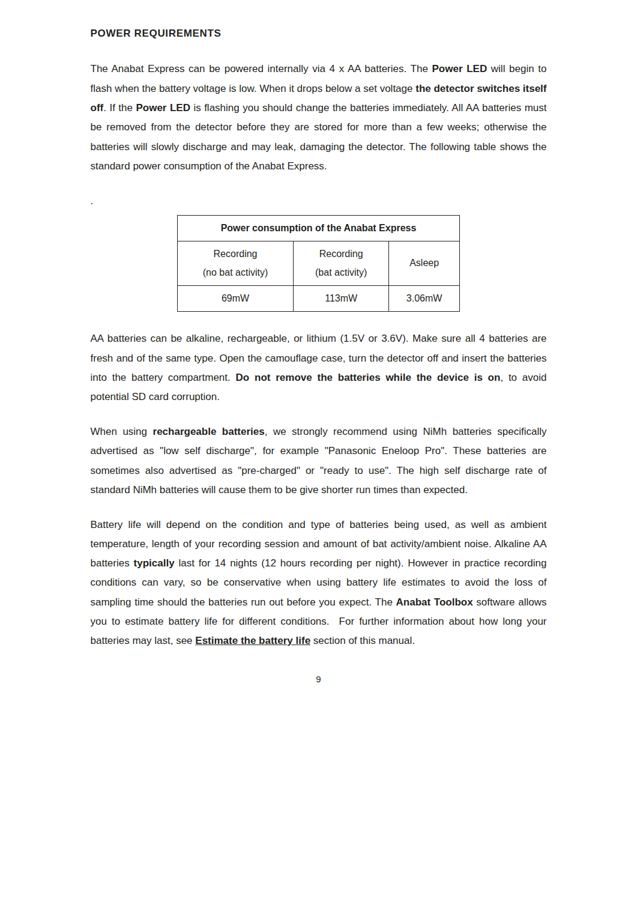POWER REQUIREMENTS
The Anabat Express can be powered internally via 4 x AA batteries. The Power LED will begin to flash when the battery voltage is low. When it drops below a set voltage the detector switches itself off. If the Power LED is flashing you should change the batteries immediately. All AA batteries must be removed from the detector before they are stored for more than a few weeks; otherwise the batteries will slowly discharge and may leak, damaging the detector. The following table shows the standard power consumption of the Anabat Express.
.
Power consumption of the Anabat Express
| Recording (no bat activity) | Recording (bat activity) | Asleep |
| --- | --- | --- |
| 69mW | 113mW | 3.06mW |
AA batteries can be alkaline, rechargeable, or lithium (1.5V or 3.6V). Make sure all 4 batteries are fresh and of the same type. Open the camouflage case, turn the detector off and insert the batteries into the battery compartment. Do not remove the batteries while the device is on, to avoid potential SD card corruption.
When using rechargeable batteries, we strongly recommend using NiMh batteries specifically advertised as "low self discharge", for example "Panasonic Eneloop Pro". These batteries are sometimes also advertised as "pre-charged" or "ready to use". The high self discharge rate of standard NiMh batteries will cause them to be give shorter run times than expected.
Battery life will depend on the condition and type of batteries being used, as well as ambient temperature, length of your recording session and amount of bat activity/ambient noise. Alkaline AA batteries typically last for 14 nights (12 hours recording per night). However in practice recording conditions can vary, so be conservative when using battery life estimates to avoid the loss of sampling time should the batteries run out before you expect. The Anabat Toolbox software allows you to estimate battery life for different conditions. For further information about how long your batteries may last, see Estimate the battery life section of this manual.
9